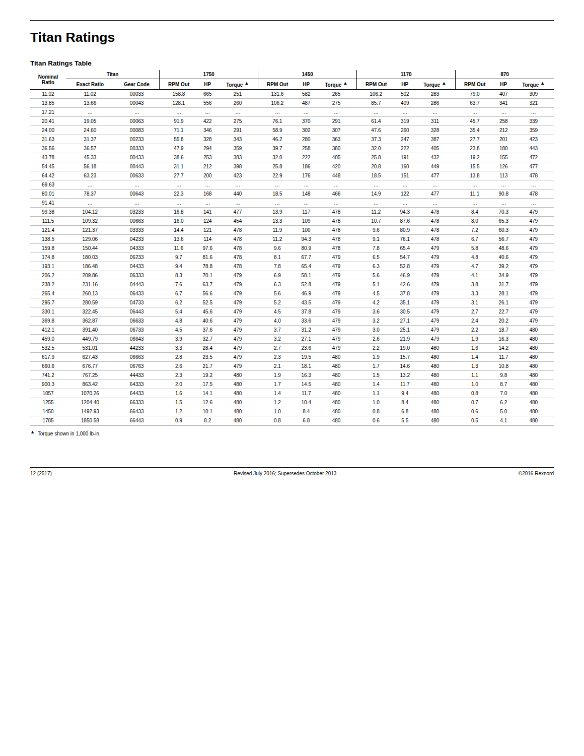Titan Ratings
Titan Ratings Table
| Nominal Ratio | Titan | 1750 | 1450 | 1170 | 870 |
| --- | --- | --- | --- | --- | --- |
| Exact Ratio | Gear Code | RPM Out | HP | Torque ▲ | RPM Out | HP | Torque ▲ | RPM Out | HP | Torque ▲ | RPM Out | HP | Torque ▲ |
| 11.02 | 11.02 | 00033 | 158.8 | 665 | 251 | 131.6 | 582 | 265 | 106.2 | 502 | 283 | 79.0 | 407 | 309 |
| 13.85 | 13.66 | 00043 | 128.1 | 556 | 260 | 106.2 | 487 | 275 | 85.7 | 409 | 286 | 63.7 | 341 | 321 |
| 17.21 | … | … | … | … | … | … | … | … | … | … | … | … | … | … |
| 20.41 | 19.05 | 00063 | 91.9 | 422 | 275 | 76.1 | 370 | 291 | 61.4 | 319 | 311 | 45.7 | 258 | 339 |
| 24.00 | 24.60 | 00083 | 71.1 | 346 | 291 | 58.9 | 302 | 307 | 47.6 | 260 | 328 | 35.4 | 212 | 359 |
| 31.63 | 31.37 | 00233 | 55.8 | 328 | 343 | 46.2 | 280 | 363 | 37.3 | 247 | 387 | 27.7 | 201 | 423 |
| 36.56 | 36.57 | 00333 | 47.9 | 294 | 359 | 39.7 | 258 | 380 | 32.0 | 222 | 405 | 23.8 | 180 | 443 |
| 43.78 | 45.33 | 00433 | 38.6 | 253 | 383 | 32.0 | 222 | 405 | 25.8 | 191 | 432 | 19.2 | 155 | 472 |
| 54.45 | 56.18 | 00443 | 31.1 | 212 | 398 | 25.8 | 186 | 420 | 20.8 | 160 | 449 | 15.5 | 126 | 477 |
| 64.42 | 63.23 | 00633 | 27.7 | 200 | 423 | 22.9 | 176 | 448 | 18.5 | 151 | 477 | 13.8 | 113 | 478 |
| 69.63 | … | … | … | … | … | … | … | … | … | … | … | … | … | … |
| 80.01 | 78.37 | 00643 | 22.3 | 168 | 440 | 18.5 | 148 | 466 | 14.9 | 122 | 477 | 11.1 | 90.8 | 478 |
| 91.41 | … | … | … | … | … | … | … | … | … | … | … | … | … | … |
| 99.38 | 104.12 | 03233 | 16.8 | 141 | 477 | 13.9 | 117 | 478 | 11.2 | 94.3 | 478 | 8.4 | 70.3 | 479 |
| 111.5 | 109.32 | 00663 | 16.0 | 124 | 454 | 13.3 | 109 | 478 | 10.7 | 87.6 | 478 | 8.0 | 65.3 | 479 |
| 121.4 | 121.37 | 03333 | 14.4 | 121 | 478 | 11.9 | 100 | 478 | 9.6 | 80.9 | 478 | 7.2 | 60.3 | 479 |
| 138.5 | 129.06 | 04233 | 13.6 | 114 | 478 | 11.2 | 94.3 | 478 | 9.1 | 76.1 | 478 | 6.7 | 56.7 | 479 |
| 159.8 | 150.44 | 04333 | 11.6 | 97.6 | 478 | 9.6 | 80.9 | 478 | 7.8 | 65.4 | 479 | 5.8 | 48.6 | 479 |
| 174.8 | 180.03 | 06233 | 9.7 | 81.6 | 478 | 8.1 | 67.7 | 479 | 6.5 | 54.7 | 479 | 4.8 | 40.6 | 479 |
| 193.1 | 186.48 | 04433 | 9.4 | 78.8 | 478 | 7.8 | 65.4 | 479 | 6.3 | 52.8 | 479 | 4.7 | 39.2 | 479 |
| 206.2 | 209.86 | 06333 | 8.3 | 70.1 | 479 | 6.9 | 58.1 | 479 | 5.6 | 46.9 | 479 | 4.1 | 34.9 | 479 |
| 238.2 | 231.16 | 04443 | 7.6 | 63.7 | 479 | 6.3 | 52.8 | 479 | 5.1 | 42.6 | 479 | 3.8 | 31.7 | 479 |
| 265.4 | 260.13 | 06433 | 6.7 | 56.6 | 479 | 5.6 | 46.9 | 479 | 4.5 | 37.8 | 479 | 3.3 | 28.1 | 479 |
| 295.7 | 280.59 | 04733 | 6.2 | 52.5 | 479 | 5.2 | 43.5 | 479 | 4.2 | 35.1 | 479 | 3.1 | 26.1 | 479 |
| 330.1 | 322.45 | 06443 | 5.4 | 45.6 | 479 | 4.5 | 37.8 | 479 | 3.6 | 30.5 | 479 | 2.7 | 22.7 | 479 |
| 369.8 | 362.87 | 06633 | 4.8 | 40.6 | 479 | 4.0 | 33.6 | 479 | 3.2 | 27.1 | 479 | 2.4 | 20.2 | 479 |
| 412.1 | 391.40 | 06733 | 4.5 | 37.6 | 479 | 3.7 | 31.2 | 479 | 3.0 | 25.1 | 479 | 2.2 | 18.7 | 480 |
| 459.0 | 449.79 | 06643 | 3.9 | 32.7 | 479 | 3.2 | 27.1 | 479 | 2.6 | 21.9 | 479 | 1.9 | 16.3 | 480 |
| 532.5 | 531.01 | 44233 | 3.3 | 28.4 | 479 | 2.7 | 23.6 | 479 | 2.2 | 19.0 | 480 | 1.6 | 14.2 | 480 |
| 617.9 | 627.43 | 06663 | 2.8 | 23.5 | 479 | 2.3 | 19.5 | 480 | 1.9 | 15.7 | 480 | 1.4 | 11.7 | 480 |
| 660.6 | 676.77 | 06763 | 2.6 | 21.7 | 479 | 2.1 | 18.1 | 480 | 1.7 | 14.6 | 480 | 1.3 | 10.8 | 480 |
| 741.2 | 767.25 | 44433 | 2.3 | 19.2 | 480 | 1.9 | 16.3 | 480 | 1.5 | 13.2 | 480 | 1.1 | 9.8 | 480 |
| 900.3 | 863.42 | 64333 | 2.0 | 17.5 | 480 | 1.7 | 14.5 | 480 | 1.4 | 11.7 | 480 | 1.0 | 8.7 | 480 |
| 1057 | 1070.26 | 64433 | 1.6 | 14.1 | 480 | 1.4 | 11.7 | 480 | 1.1 | 9.4 | 480 | 0.8 | 7.0 | 480 |
| 1255 | 1204.40 | 66333 | 1.5 | 12.6 | 480 | 1.2 | 10.4 | 480 | 1.0 | 8.4 | 480 | 0.7 | 6.2 | 480 |
| 1450 | 1492.93 | 66433 | 1.2 | 10.1 | 480 | 1.0 | 8.4 | 480 | 0.8 | 6.8 | 480 | 0.6 | 5.0 | 480 |
| 1785 | 1850.58 | 66443 | 0.9 | 8.2 | 480 | 0.8 | 6.8 | 480 | 0.6 | 5.5 | 480 | 0.5 | 4.1 | 480 |
▲ Torque shown in 1,000 lb-in.
12 (2517) Revised July 2016; Supersedes October 2013 ©2016 Rexnord